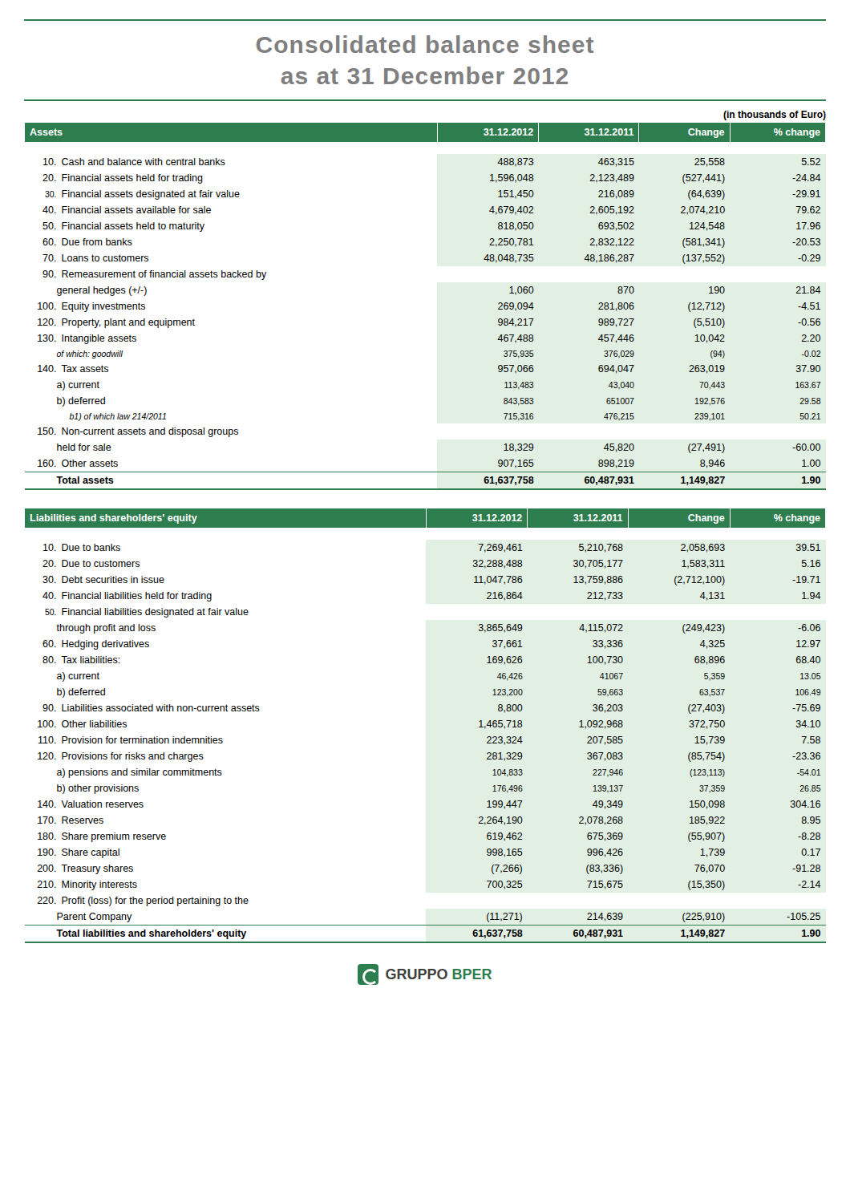Consolidated balance sheet
as at 31 December 2012
(in thousands of Euro)
| Assets | 31.12.2012 | 31.12.2011 | Change | % change |
| --- | --- | --- | --- | --- |
| 10. Cash and balance with central banks | 488,873 | 463,315 | 25,558 | 5.52 |
| 20. Financial assets held for trading | 1,596,048 | 2,123,489 | (527,441) | -24.84 |
| 30. Financial assets designated at fair value | 151,450 | 216,089 | (64,639) | -29.91 |
| 40. Financial assets available for sale | 4,679,402 | 2,605,192 | 2,074,210 | 79.62 |
| 50. Financial assets held to maturity | 818,050 | 693,502 | 124,548 | 17.96 |
| 60. Due from banks | 2,250,781 | 2,832,122 | (581,341) | -20.53 |
| 70. Loans to customers | 48,048,735 | 48,186,287 | (137,552) | -0.29 |
| 90. Remeasurement of financial assets backed by | | | | |
| general hedges (+/-) | 1,060 | 870 | 190 | 21.84 |
| 100. Equity investments | 269,094 | 281,806 | (12,712) | -4.51 |
| 120. Property, plant and equipment | 984,217 | 989,727 | (5,510) | -0.56 |
| 130. Intangible assets | 467,488 | 457,446 | 10,042 | 2.20 |
| of which: goodwill | 375,935 | 376,029 | (94) | -0.02 |
| 140. Tax assets | 957,066 | 694,047 | 263,019 | 37.90 |
| a) current | 113,483 | 43,040 | 70,443 | 163.67 |
| b) deferred | 843,583 | 651007 | 192,576 | 29.58 |
| b1) of which law 214/2011 | 715,316 | 476,215 | 239,101 | 50.21 |
| 150. Non-current assets and disposal groups | | | | |
| held for sale | 18,329 | 45,820 | (27,491) | -60.00 |
| 160. Other assets | 907,165 | 898,219 | 8,946 | 1.00 |
| Total assets | 61,637,758 | 60,487,931 | 1,149,827 | 1.90 |
| Liabilities and shareholders' equity | 31.12.2012 | 31.12.2011 | Change | % change |
| --- | --- | --- | --- | --- |
| 10. Due to banks | 7,269,461 | 5,210,768 | 2,058,693 | 39.51 |
| 20. Due to customers | 32,288,488 | 30,705,177 | 1,583,311 | 5.16 |
| 30. Debt securities in issue | 11,047,786 | 13,759,886 | (2,712,100) | -19.71 |
| 40. Financial liabilities held for trading | 216,864 | 212,733 | 4,131 | 1.94 |
| 50. Financial liabilities designated at fair value | | | | |
| through profit and loss | 3,865,649 | 4,115,072 | (249,423) | -6.06 |
| 60. Hedging derivatives | 37,661 | 33,336 | 4,325 | 12.97 |
| 80. Tax liabilities: | 169,626 | 100,730 | 68,896 | 68.40 |
| a) current | 46,426 | 41067 | 5,359 | 13.05 |
| b) deferred | 123,200 | 59,663 | 63,537 | 106.49 |
| 90. Liabilities associated with non-current assets | 8,800 | 36,203 | (27,403) | -75.69 |
| 100. Other liabilities | 1,465,718 | 1,092,968 | 372,750 | 34.10 |
| 110. Provision for termination indemnities | 223,324 | 207,585 | 15,739 | 7.58 |
| 120. Provisions for risks and charges | 281,329 | 367,083 | (85,754) | -23.36 |
| a) pensions and similar commitments | 104,833 | 227,946 | (123,113) | -54.01 |
| b) other provisions | 176,496 | 139,137 | 37,359 | 26.85 |
| 140. Valuation reserves | 199,447 | 49,349 | 150,098 | 304.16 |
| 170. Reserves | 2,264,190 | 2,078,268 | 185,922 | 8.95 |
| 180. Share premium reserve | 619,462 | 675,369 | (55,907) | -8.28 |
| 190. Share capital | 998,165 | 996,426 | 1,739 | 0.17 |
| 200. Treasury shares | (7,266) | (83,336) | 76,070 | -91.28 |
| 210. Minority interests | 700,325 | 715,675 | (15,350) | -2.14 |
| 220. Profit (loss) for the period pertaining to the | | | | |
| Parent Company | (11,271) | 214,639 | (225,910) | -105.25 |
| Total liabilities and shareholders' equity | 61,637,758 | 60,487,931 | 1,149,827 | 1.90 |
GRUPPO BPER